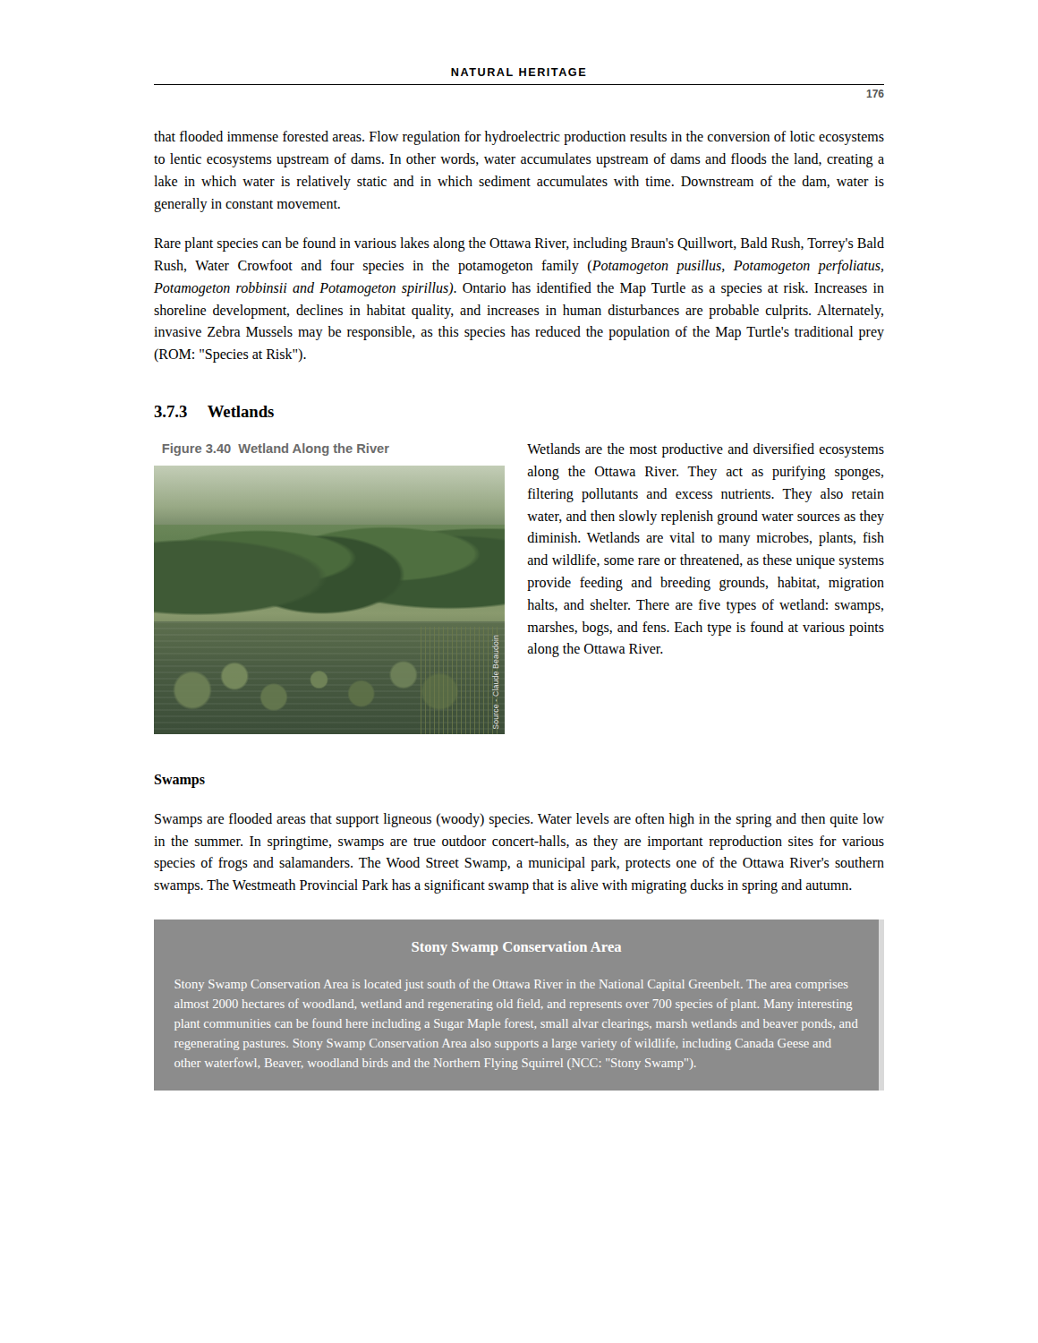NATURAL HERITAGE
176
that flooded immense forested areas. Flow regulation for hydroelectric production results in the conversion of lotic ecosystems to lentic ecosystems upstream of dams. In other words, water accumulates upstream of dams and floods the land, creating a lake in which water is relatively static and in which sediment accumulates with time. Downstream of the dam, water is generally in constant movement.
Rare plant species can be found in various lakes along the Ottawa River, including Braun's Quillwort, Bald Rush, Torrey's Bald Rush, Water Crowfoot and four species in the potamogeton family (Potamogeton pusillus, Potamogeton perfoliatus, Potamogeton robbinsii and Potamogeton spirillus). Ontario has identified the Map Turtle as a species at risk. Increases in shoreline development, declines in habitat quality, and increases in human disturbances are probable culprits. Alternately, invasive Zebra Mussels may be responsible, as this species has reduced the population of the Map Turtle's traditional prey (ROM: "Species at Risk").
3.7.3 Wetlands
Figure 3.40 Wetland Along the River
Source - Claude Beaudoin
Wetlands are the most productive and diversified ecosystems along the Ottawa River. They act as purifying sponges, filtering pollutants and excess nutrients. They also retain water, and then slowly replenish ground water sources as they diminish. Wetlands are vital to many microbes, plants, fish and wildlife, some rare or threatened, as these unique systems provide feeding and breeding grounds, habitat, migration halts, and shelter. There are five types of wetland: swamps, marshes, bogs, and fens. Each type is found at various points along the Ottawa River.
Swamps
Swamps are flooded areas that support ligneous (woody) species. Water levels are often high in the spring and then quite low in the summer. In springtime, swamps are true outdoor concert-halls, as they are important reproduction sites for various species of frogs and salamanders. The Wood Street Swamp, a municipal park, protects one of the Ottawa River's southern swamps. The Westmeath Provincial Park has a significant swamp that is alive with migrating ducks in spring and autumn.
Stony Swamp Conservation Area
Stony Swamp Conservation Area is located just south of the Ottawa River in the National Capital Greenbelt. The area comprises almost 2000 hectares of woodland, wetland and regenerating old field, and represents over 700 species of plant. Many interesting plant communities can be found here including a Sugar Maple forest, small alvar clearings, marsh wetlands and beaver ponds, and regenerating pastures. Stony Swamp Conservation Area also supports a large variety of wildlife, including Canada Geese and other waterfowl, Beaver, woodland birds and the Northern Flying Squirrel (NCC: "Stony Swamp").